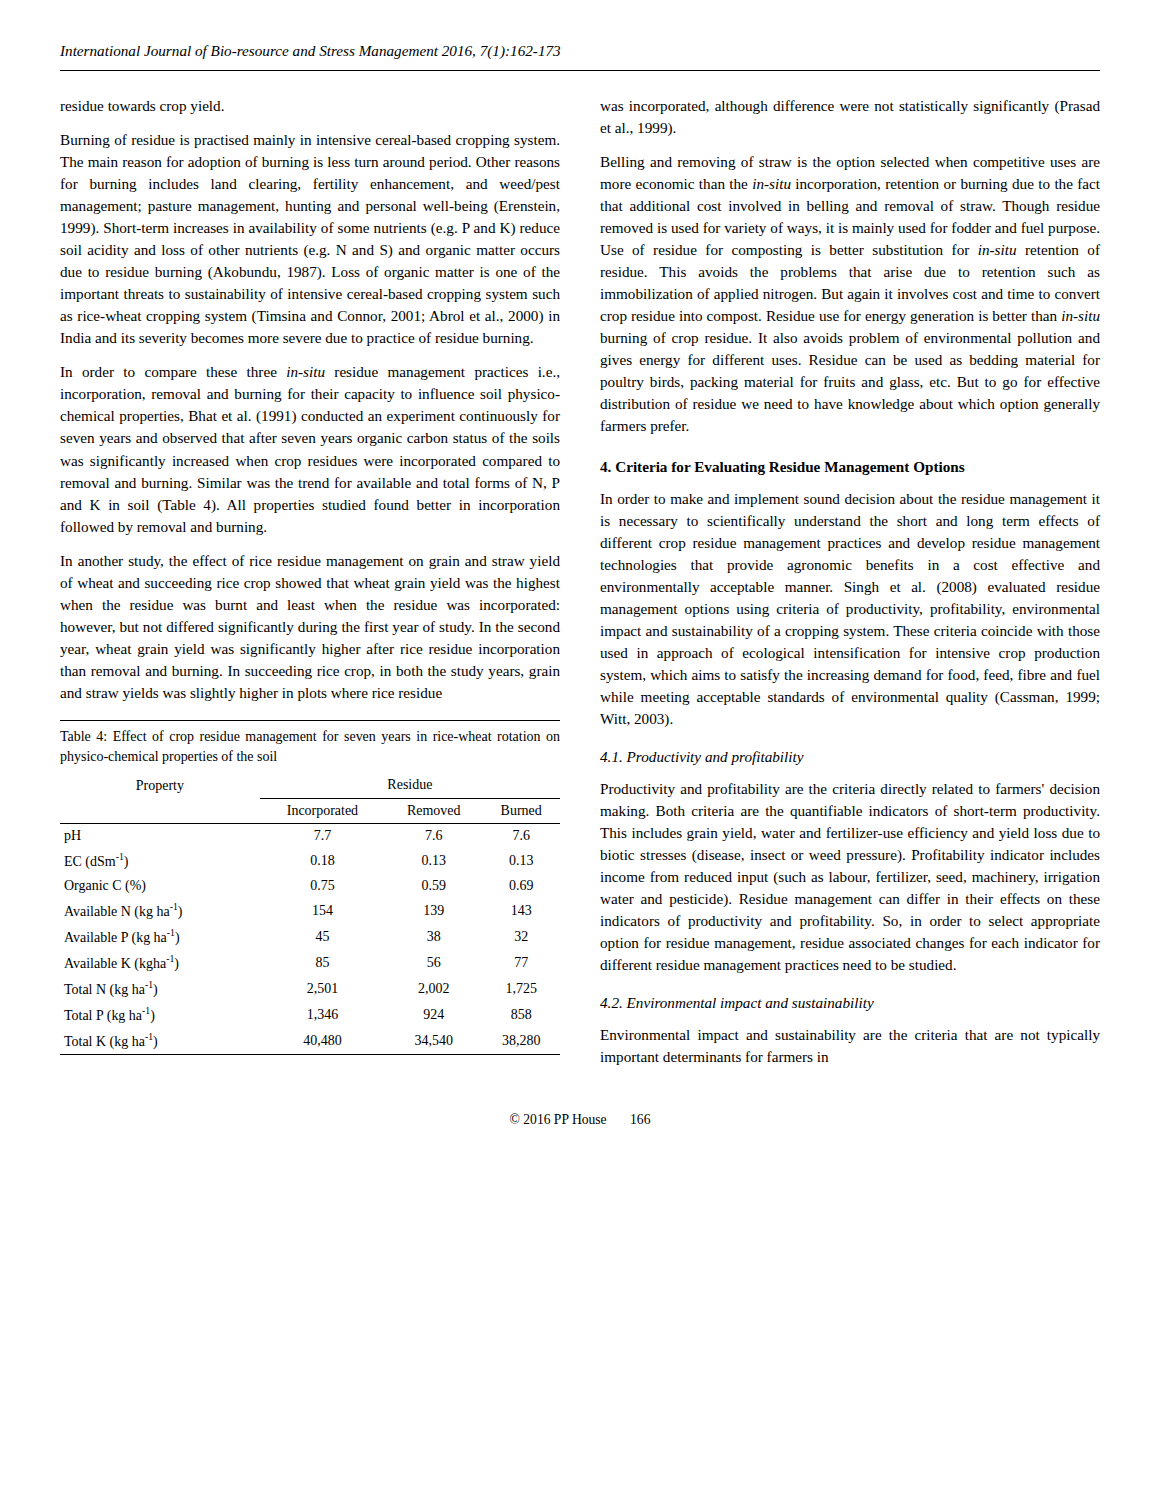International Journal of Bio-resource and Stress Management 2016, 7(1):162-173
residue towards crop yield.
Burning of residue is practised mainly in intensive cereal-based cropping system. The main reason for adoption of burning is less turn around period. Other reasons for burning includes land clearing, fertility enhancement, and weed/pest management; pasture management, hunting and personal well-being (Erenstein, 1999). Short-term increases in availability of some nutrients (e.g. P and K) reduce soil acidity and loss of other nutrients (e.g. N and S) and organic matter occurs due to residue burning (Akobundu, 1987). Loss of organic matter is one of the important threats to sustainability of intensive cereal-based cropping system such as rice-wheat cropping system (Timsina and Connor, 2001; Abrol et al., 2000) in India and its severity becomes more severe due to practice of residue burning.
In order to compare these three in-situ residue management practices i.e., incorporation, removal and burning for their capacity to influence soil physico-chemical properties, Bhat et al. (1991) conducted an experiment continuously for seven years and observed that after seven years organic carbon status of the soils was significantly increased when crop residues were incorporated compared to removal and burning. Similar was the trend for available and total forms of N, P and K in soil (Table 4). All properties studied found better in incorporation followed by removal and burning.
In another study, the effect of rice residue management on grain and straw yield of wheat and succeeding rice crop showed that wheat grain yield was the highest when the residue was burnt and least when the residue was incorporated: however, but not differed significantly during the first year of study. In the second year, wheat grain yield was significantly higher after rice residue incorporation than removal and burning. In succeeding rice crop, in both the study years, grain and straw yields was slightly higher in plots where rice residue
Table 4: Effect of crop residue management for seven years in rice-wheat rotation on physico-chemical properties of the soil
| Property | Residue |
| --- | --- |
| | Incorporated | Removed | Burned |
| pH | 7.7 | 7.6 | 7.6 |
| EC (dSm -1 ) | 0.18 | 0.13 | 0.13 |
| Organic C (%) | 0.75 | 0.59 | 0.69 |
| Available N (kg ha -1 ) | 154 | 139 | 143 |
| Available P (kg ha -1 ) | 45 | 38 | 32 |
| Available K (kgha -1 ) | 85 | 56 | 77 |
| Total N (kg ha -1 ) | 2,501 | 2,002 | 1,725 |
| Total P (kg ha -1 ) | 1,346 | 924 | 858 |
| Total K (kg ha -1 ) | 40,480 | 34,540 | 38,280 |
was incorporated, although difference were not statistically significantly (Prasad et al., 1999).
Belling and removing of straw is the option selected when competitive uses are more economic than the in-situ incorporation, retention or burning due to the fact that additional cost involved in belling and removal of straw. Though residue removed is used for variety of ways, it is mainly used for fodder and fuel purpose. Use of residue for composting is better substitution for in-situ retention of residue. This avoids the problems that arise due to retention such as immobilization of applied nitrogen. But again it involves cost and time to convert crop residue into compost. Residue use for energy generation is better than in-situ burning of crop residue. It also avoids problem of environmental pollution and gives energy for different uses. Residue can be used as bedding material for poultry birds, packing material for fruits and glass, etc. But to go for effective distribution of residue we need to have knowledge about which option generally farmers prefer.
4. Criteria for Evaluating Residue Management Options
In order to make and implement sound decision about the residue management it is necessary to scientifically understand the short and long term effects of different crop residue management practices and develop residue management technologies that provide agronomic benefits in a cost effective and environmentally acceptable manner. Singh et al. (2008) evaluated residue management options using criteria of productivity, profitability, environmental impact and sustainability of a cropping system. These criteria coincide with those used in approach of ecological intensification for intensive crop production system, which aims to satisfy the increasing demand for food, feed, fibre and fuel while meeting acceptable standards of environmental quality (Cassman, 1999; Witt, 2003).
4.1. Productivity and profitability
Productivity and profitability are the criteria directly related to farmers' decision making. Both criteria are the quantifiable indicators of short-term productivity. This includes grain yield, water and fertilizer-use efficiency and yield loss due to biotic stresses (disease, insect or weed pressure). Profitability indicator includes income from reduced input (such as labour, fertilizer, seed, machinery, irrigation water and pesticide). Residue management can differ in their effects on these indicators of productivity and profitability. So, in order to select appropriate option for residue management, residue associated changes for each indicator for different residue management practices need to be studied.
4.2. Environmental impact and sustainability
Environmental impact and sustainability are the criteria that are not typically important determinants for farmers in
© 2016 PP House 166